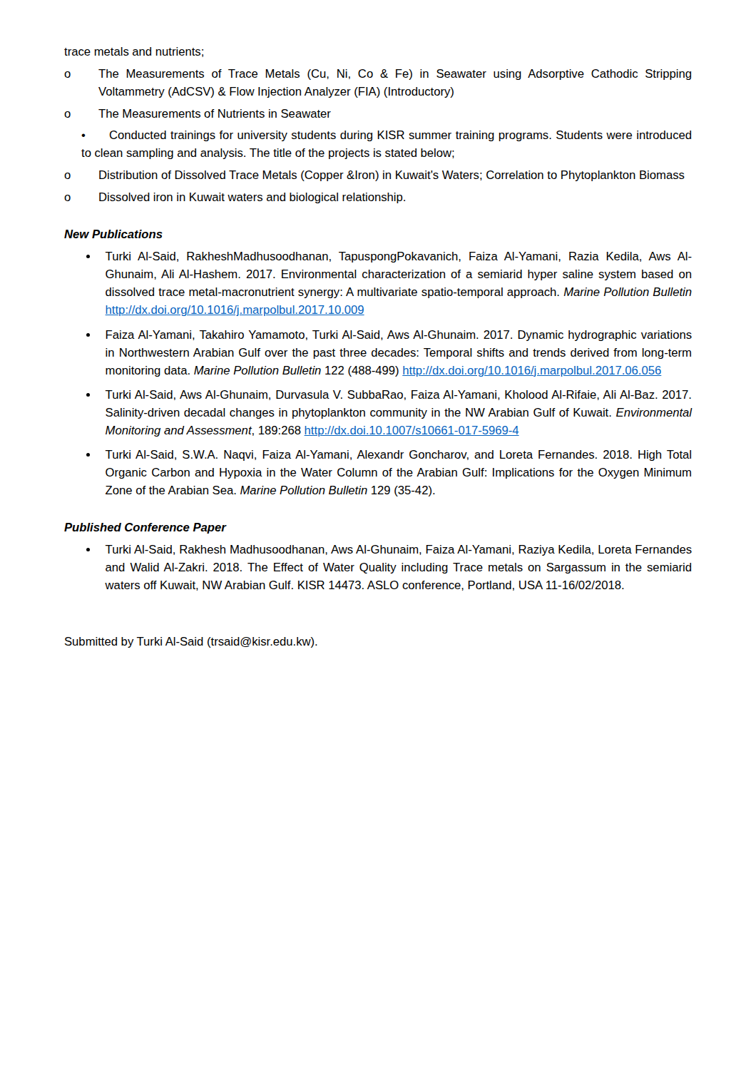trace metals and nutrients;
o The Measurements of Trace Metals (Cu, Ni, Co & Fe) in Seawater using Adsorptive Cathodic Stripping Voltammetry (AdCSV) & Flow Injection Analyzer (FIA) (Introductory)
o The Measurements of Nutrients in Seawater
• Conducted trainings for university students during KISR summer training programs. Students were introduced to clean sampling and analysis. The title of the projects is stated below;
o Distribution of Dissolved Trace Metals (Copper &Iron) in Kuwait's Waters; Correlation to Phytoplankton Biomass
o Dissolved iron in Kuwait waters and biological relationship.
New Publications
Turki Al-Said, RakheshMadhusoodhanan, TapuspongPokavanich, Faiza Al-Yamani, Razia Kedila, Aws Al-Ghunaim, Ali Al-Hashem. 2017. Environmental characterization of a semiarid hyper saline system based on dissolved trace metal-macronutrient synergy: A multivariate spatio-temporal approach. Marine Pollution Bulletin http://dx.doi.org/10.1016/j.marpolbul.2017.10.009
Faiza Al-Yamani, Takahiro Yamamoto, Turki Al-Said, Aws Al-Ghunaim. 2017. Dynamic hydrographic variations in Northwestern Arabian Gulf over the past three decades: Temporal shifts and trends derived from long-term monitoring data. Marine Pollution Bulletin 122 (488-499) http://dx.doi.org/10.1016/j.marpolbul.2017.06.056
Turki Al-Said, Aws Al-Ghunaim, Durvasula V. SubbaRao, Faiza Al-Yamani, Kholood Al-Rifaie, Ali Al-Baz. 2017. Salinity-driven decadal changes in phytoplankton community in the NW Arabian Gulf of Kuwait. Environmental Monitoring and Assessment, 189:268 http://dx.doi.10.1007/s10661-017-5969-4
Turki Al-Said, S.W.A. Naqvi, Faiza Al-Yamani, Alexandr Goncharov, and Loreta Fernandes. 2018. High Total Organic Carbon and Hypoxia in the Water Column of the Arabian Gulf: Implications for the Oxygen Minimum Zone of the Arabian Sea. Marine Pollution Bulletin 129 (35-42).
Published Conference Paper
Turki Al-Said, Rakhesh Madhusoodhanan, Aws Al-Ghunaim, Faiza Al-Yamani, Raziya Kedila, Loreta Fernandes and Walid Al-Zakri. 2018. The Effect of Water Quality including Trace metals on Sargassum in the semiarid waters off Kuwait, NW Arabian Gulf. KISR 14473. ASLO conference, Portland, USA 11-16/02/2018.
Submitted by Turki Al-Said (trsaid@kisr.edu.kw).